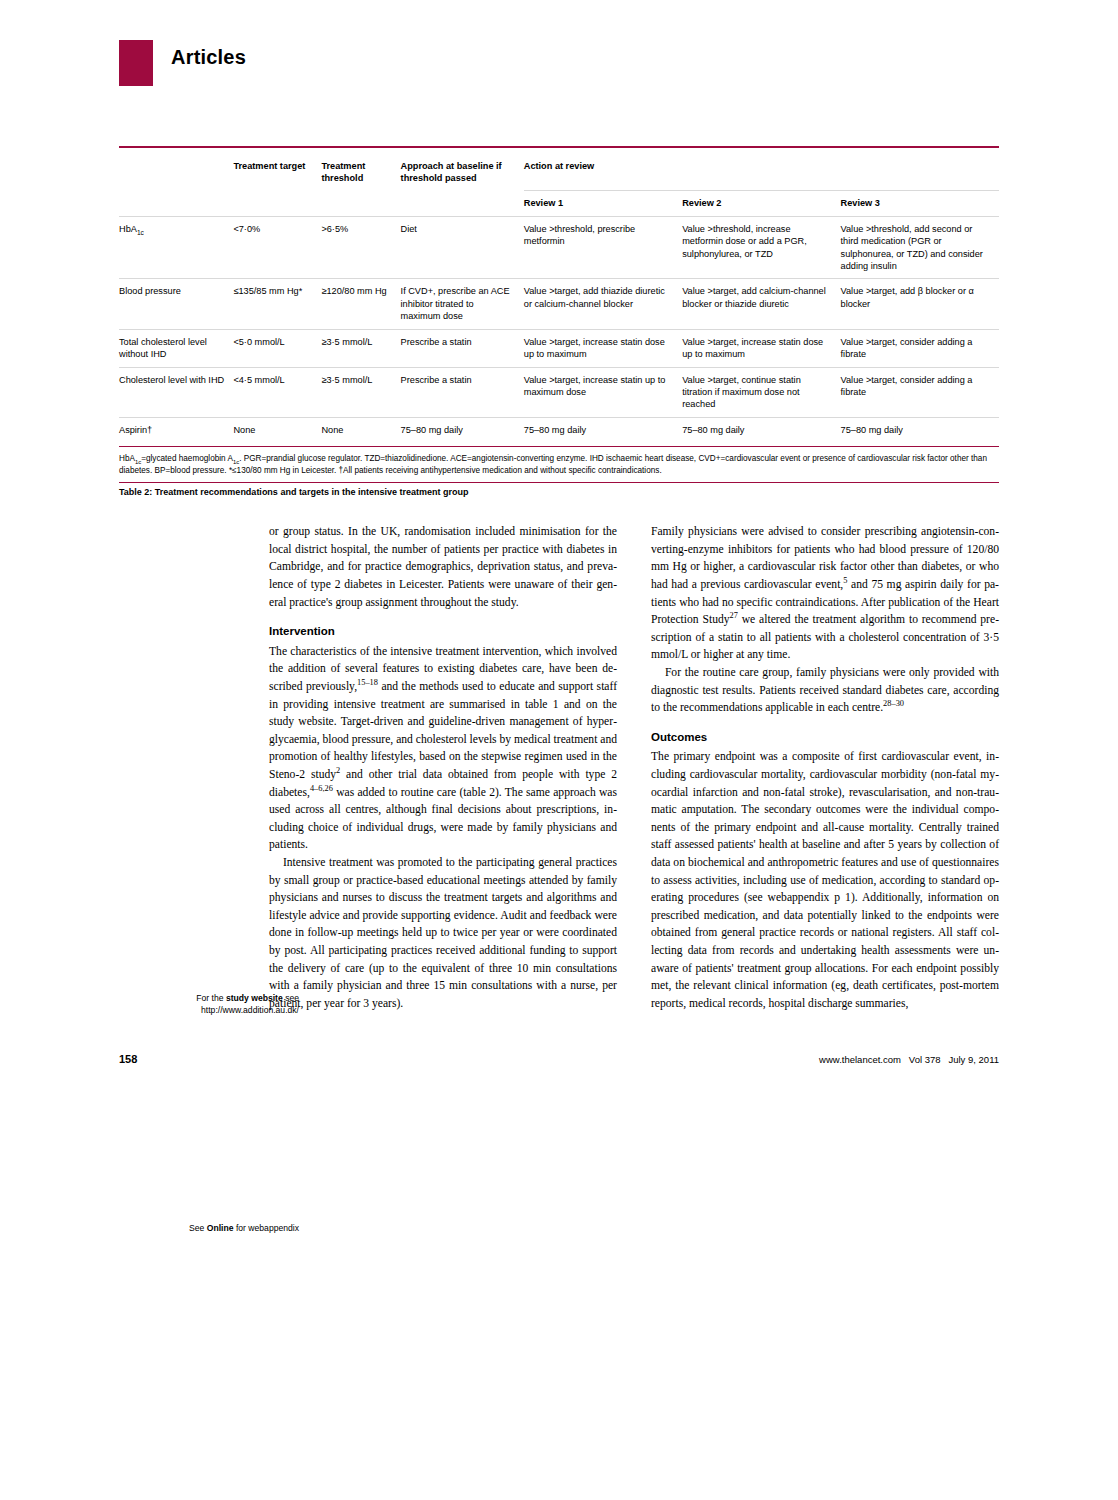Articles
| | Treatment target | Treatment threshold | Approach at baseline if threshold passed | Action at review |
| --- | --- | --- | --- | --- |
| | | | | Review 1 | Review 2 | Review 3 |
| HbA 1c | <7·0% | >6·5% | Diet | Value >threshold, prescribe metformin | Value >threshold, increase metformin dose or add a PGR, sulphonylurea, or TZD | Value >threshold, add second or third medication (PGR or sulphonurea, or TZD) and consider adding insulin |
| Blood pressure | ≤135/85 mm Hg* | ≥120/80 mm Hg | If CVD+, prescribe an ACE inhibitor titrated to maximum dose | Value >target, add thiazide diuretic or calcium-channel blocker | Value >target, add calcium-channel blocker or thiazide diuretic | Value >target, add β blocker or α blocker |
| Total cholesterol level without IHD | <5·0 mmol/L | ≥3·5 mmol/L | Prescribe a statin | Value >target, increase statin dose up to maximum | Value >target, increase statin dose up to maximum | Value >target, consider adding a fibrate |
| Cholesterol level with IHD | <4·5 mmol/L | ≥3·5 mmol/L | Prescribe a statin | Value >target, increase statin up to maximum dose | Value >target, continue statin titration if maximum dose not reached | Value >target, consider adding a fibrate |
| Aspirin† | None | None | 75–80 mg daily | 75–80 mg daily | 75–80 mg daily | 75–80 mg daily |
HbA1c=glycated haemoglobin A1c. PGR=prandial glucose regulator. TZD=thiazolidinedione. ACE=angiotensin-converting enzyme. IHD ischaemic heart disease, CVD+=cardiovascular event or presence of cardiovascular risk factor other than diabetes. BP=blood pressure. *≤130/80 mm Hg in Leicester. †All patients receiving antihypertensive medication and without specific contraindications.
Table 2: Treatment recommendations and targets in the intensive treatment group
For the study website see
http://www.addition.au.dk/
See Online for webappendix
or group status. In the UK, randomisation included minimisation for the local district hospital, the number of patients per practice with diabetes in Cambridge, and for practice demographics, deprivation status, and prevalence of type 2 diabetes in Leicester. Patients were unaware of their general practice's group assignment throughout the study.
Intervention
The characteristics of the intensive treatment intervention, which involved the addition of several features to existing diabetes care, have been described previously,15–18 and the methods used to educate and support staff in providing intensive treatment are summarised in table 1 and on the study website. Target-driven and guideline-driven management of hyperglycaemia, blood pressure, and cholesterol levels by medical treatment and promotion of healthy lifestyles, based on the stepwise regimen used in the Steno-2 study2 and other trial data obtained from people with type 2 diabetes,4–6,26 was added to routine care (table 2). The same approach was used across all centres, although final decisions about prescriptions, including choice of individual drugs, were made by family physicians and patients.
Intensive treatment was promoted to the participating general practices by small group or practice-based educational meetings attended by family physicians and nurses to discuss the treatment targets and algorithms and lifestyle advice and provide supporting evidence. Audit and feedback were done in follow-up meetings held up to twice per year or were coordinated by post. All participating practices received additional funding to support the delivery of care (up to the equivalent of three 10 min consultations with a family physician and three 15 min consultations with a nurse, per patient, per year for 3 years).
Family physicians were advised to consider prescribing angiotensin-converting-enzyme inhibitors for patients who had blood pressure of 120/80 mm Hg or higher, a cardiovascular risk factor other than diabetes, or who had had a previous cardiovascular event,5 and 75 mg aspirin daily for patients who had no specific contraindications. After publication of the Heart Protection Study27 we altered the treatment algorithm to recommend prescription of a statin to all patients with a cholesterol concentration of 3·5 mmol/L or higher at any time.
For the routine care group, family physicians were only provided with diagnostic test results. Patients received standard diabetes care, according to the recommendations applicable in each centre.28–30
Outcomes
The primary endpoint was a composite of first cardiovascular event, including cardiovascular mortality, cardiovascular morbidity (non-fatal myocardial infarction and non-fatal stroke), revascularisation, and non-traumatic amputation. The secondary outcomes were the individual components of the primary endpoint and all-cause mortality. Centrally trained staff assessed patients' health at baseline and after 5 years by collection of data on biochemical and anthropometric features and use of questionnaires to assess activities, including use of medication, according to standard operating procedures (see webappendix p 1). Additionally, information on prescribed medication, and data potentially linked to the endpoints were obtained from general practice records or national registers. All staff collecting data from records and undertaking health assessments were unaware of patients' treatment group allocations. For each endpoint possibly met, the relevant clinical information (eg, death certificates, post-mortem reports, medical records, hospital discharge summaries,
158
www.thelancet.com Vol 378 July 9, 2011